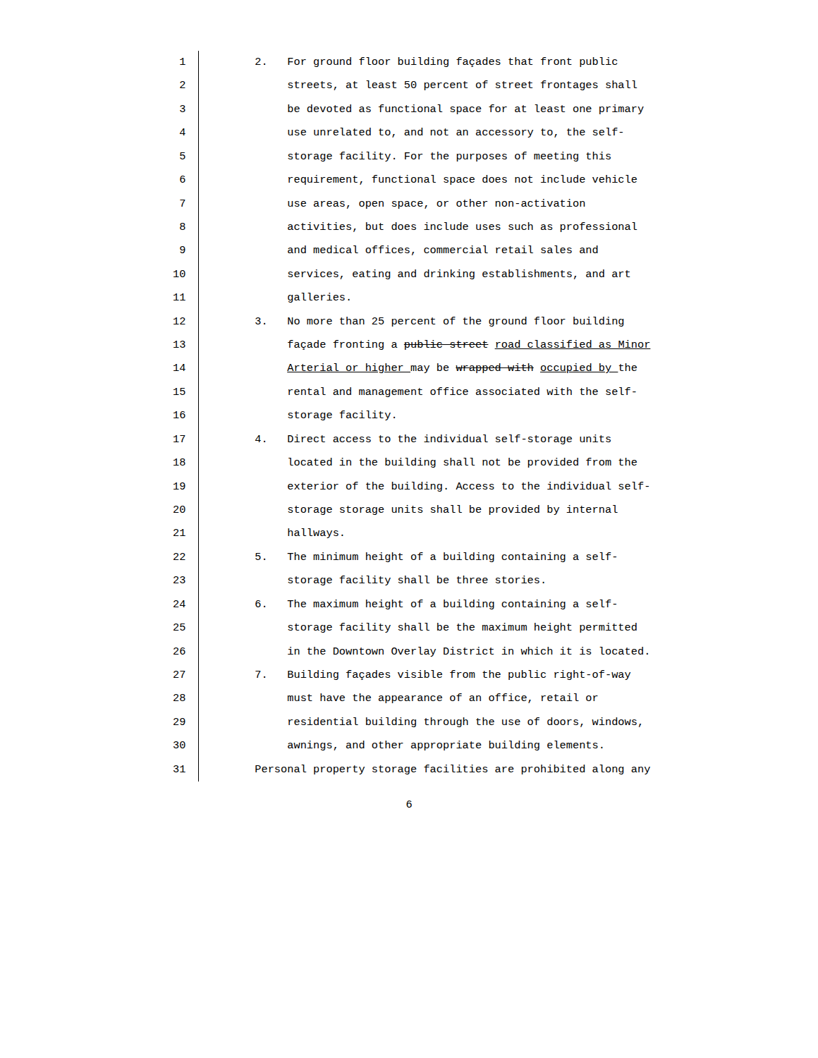| 1 | 2. For ground floor building façades that front public |
| 2 | streets, at least 50 percent of street frontages shall |
| 3 | be devoted as functional space for at least one primary |
| 4 | use unrelated to, and not an accessory to, the self- |
| 5 | storage facility. For the purposes of meeting this |
| 6 | requirement, functional space does not include vehicle |
| 7 | use areas, open space, or other non-activation |
| 8 | activities, but does include uses such as professional |
| 9 | and medical offices, commercial retail sales and |
| 10 | services, eating and drinking establishments, and art |
| 11 | galleries. |
| 12 | 3. No more than 25 percent of the ground floor building |
| 13 | façade fronting a public street road classified as Minor |
| 14 | Arterial or higher may be wrapped with occupied by the |
| 15 | rental and management office associated with the self- |
| 16 | storage facility. |
| 17 | 4. Direct access to the individual self-storage units |
| 18 | located in the building shall not be provided from the |
| 19 | exterior of the building. Access to the individual self- |
| 20 | storage storage units shall be provided by internal |
| 21 | hallways. |
| 22 | 5. The minimum height of a building containing a self- |
| 23 | storage facility shall be three stories. |
| 24 | 6. The maximum height of a building containing a self- |
| 25 | storage facility shall be the maximum height permitted |
| 26 | in the Downtown Overlay District in which it is located. |
| 27 | 7. Building façades visible from the public right-of-way |
| 28 | must have the appearance of an office, retail or |
| 29 | residential building through the use of doors, windows, |
| 30 | awnings, and other appropriate building elements. |
| 31 | Personal property storage facilities are prohibited along any |
6